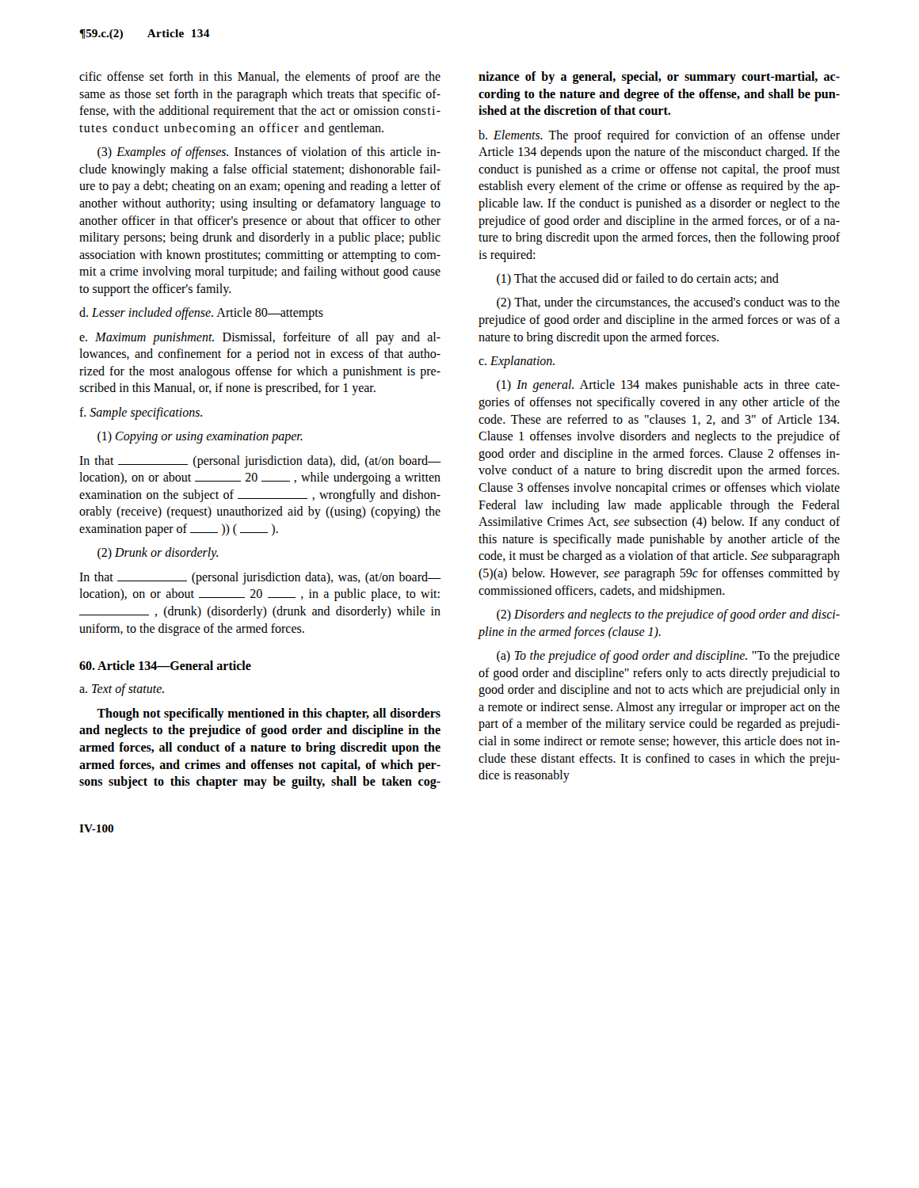¶59.c.(2) Article 134
cific offense set forth in this Manual, the elements of proof are the same as those set forth in the paragraph which treats that specific offense, with the additional requirement that the act or omission constitutes conduct unbecoming an officer and gentleman.
(3) Examples of offenses. Instances of violation of this article include knowingly making a false official statement; dishonorable failure to pay a debt; cheating on an exam; opening and reading a letter of another without authority; using insulting or defamatory language to another officer in that officer's presence or about that officer to other military persons; being drunk and disorderly in a public place; public association with known prostitutes; committing or attempting to commit a crime involving moral turpitude; and failing without good cause to support the officer's family.
d. Lesser included offense. Article 80—attempts
e. Maximum punishment. Dismissal, forfeiture of all pay and allowances, and confinement for a period not in excess of that authorized for the most analogous offense for which a punishment is prescribed in this Manual, or, if none is prescribed, for 1 year.
f. Sample specifications.
(1) Copying or using examination paper.
In that (personal jurisdiction data), did, (at/on board—location), on or about 20 , while undergoing a written examination on the subject of , wrongfully and dishonorably (receive) (request) unauthorized aid by ((using) (copying) the examination paper of )) ( ).
(2) Drunk or disorderly.
In that (personal jurisdiction data), was, (at/on board—location), on or about 20 , in a public place, to wit: , (drunk) (disorderly) (drunk and disorderly) while in uniform, to the disgrace of the armed forces.
60. Article 134—General article
a. Text of statute.
Though not specifically mentioned in this chapter, all disorders and neglects to the prejudice of good order and discipline in the armed forces, all conduct of a nature to bring discredit upon the armed forces, and crimes and offenses not capital, of which persons subject to this chapter may be guilty, shall be taken cognizance of by a general, special, or summary court-martial, according to the nature and degree of the offense, and shall be punished at the discretion of that court.
b. Elements. The proof required for conviction of an offense under Article 134 depends upon the nature of the misconduct charged. If the conduct is punished as a crime or offense not capital, the proof must establish every element of the crime or offense as required by the applicable law. If the conduct is punished as a disorder or neglect to the prejudice of good order and discipline in the armed forces, or of a nature to bring discredit upon the armed forces, then the following proof is required:
(1) That the accused did or failed to do certain acts; and
(2) That, under the circumstances, the accused's conduct was to the prejudice of good order and discipline in the armed forces or was of a nature to bring discredit upon the armed forces.
c. Explanation.
(1) In general. Article 134 makes punishable acts in three categories of offenses not specifically covered in any other article of the code. These are referred to as "clauses 1, 2, and 3" of Article 134. Clause 1 offenses involve disorders and neglects to the prejudice of good order and discipline in the armed forces. Clause 2 offenses involve conduct of a nature to bring discredit upon the armed forces. Clause 3 offenses involve noncapital crimes or offenses which violate Federal law including law made applicable through the Federal Assimilative Crimes Act, see subsection (4) below. If any conduct of this nature is specifically made punishable by another article of the code, it must be charged as a violation of that article. See subparagraph (5)(a) below. However, see paragraph 59c for offenses committed by commissioned officers, cadets, and midshipmen.
(2) Disorders and neglects to the prejudice of good order and discipline in the armed forces (clause 1).
(a) To the prejudice of good order and discipline. "To the prejudice of good order and discipline" refers only to acts directly prejudicial to good order and discipline and not to acts which are prejudicial only in a remote or indirect sense. Almost any irregular or improper act on the part of a member of the military service could be regarded as prejudicial in some indirect or remote sense; however, this article does not include these distant effects. It is confined to cases in which the prejudice is reasonably
IV-100